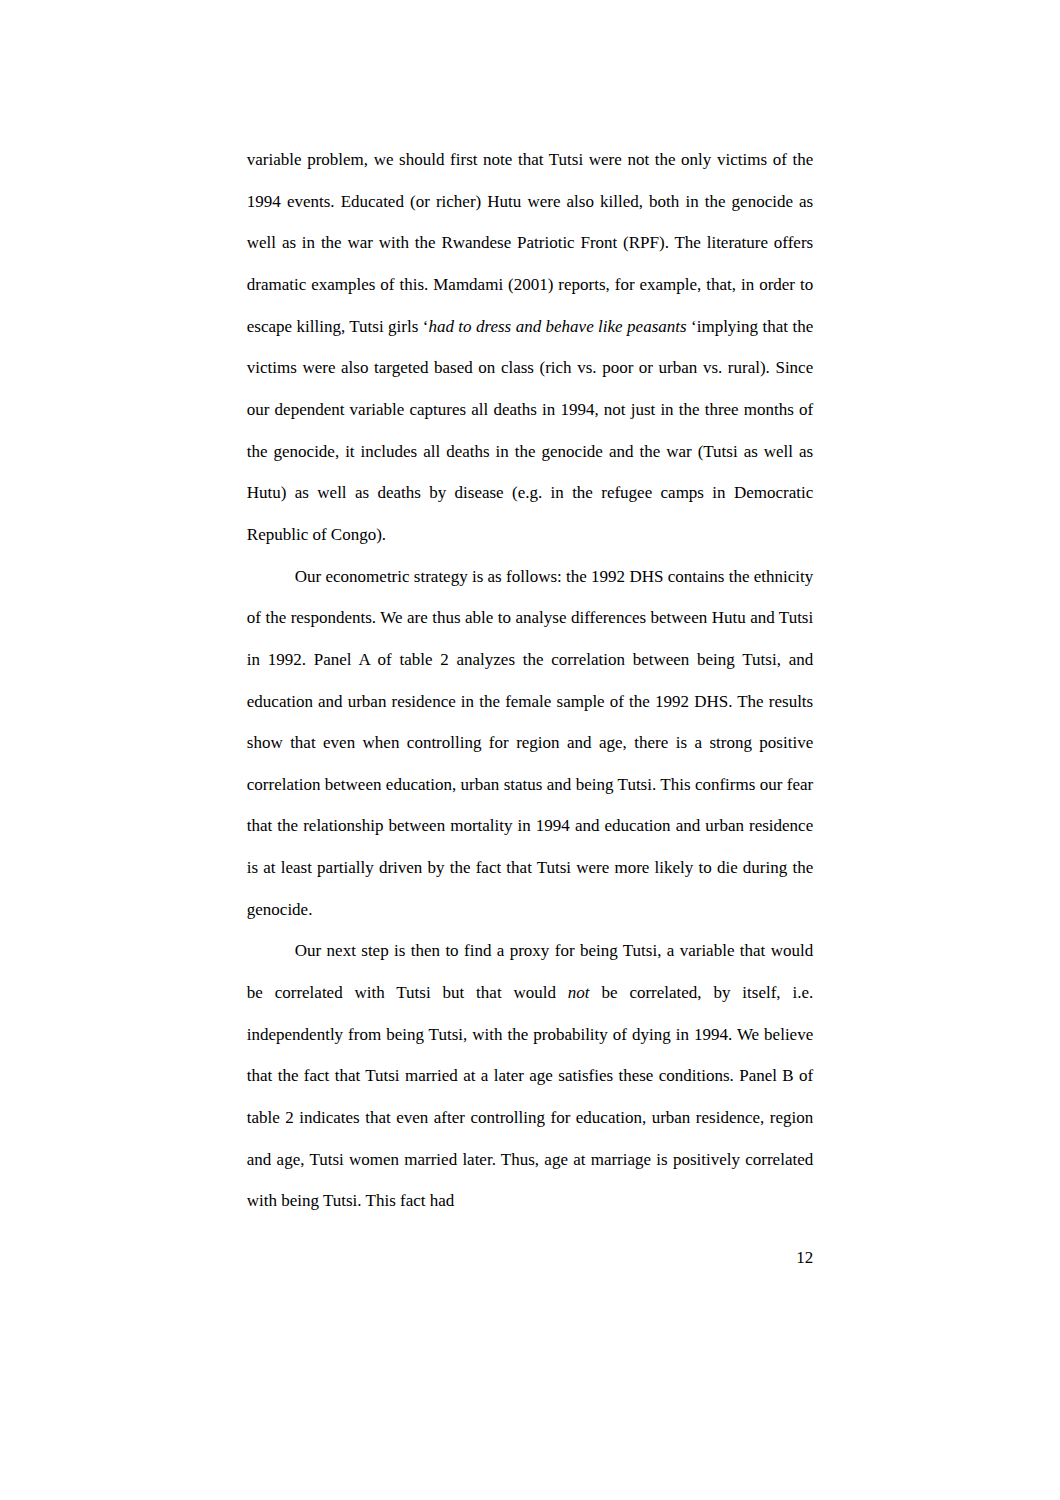variable problem, we should first note that Tutsi were not the only victims of the 1994 events. Educated (or richer) Hutu were also killed, both in the genocide as well as in the war with the Rwandese Patriotic Front (RPF). The literature offers dramatic examples of this. Mamdami (2001) reports, for example, that, in order to escape killing, Tutsi girls ‘had to dress and behave like peasants ‘implying that the victims were also targeted based on class (rich vs. poor or urban vs. rural). Since our dependent variable captures all deaths in 1994, not just in the three months of the genocide, it includes all deaths in the genocide and the war (Tutsi as well as Hutu) as well as deaths by disease (e.g. in the refugee camps in Democratic Republic of Congo).
Our econometric strategy is as follows: the 1992 DHS contains the ethnicity of the respondents. We are thus able to analyse differences between Hutu and Tutsi in 1992. Panel A of table 2 analyzes the correlation between being Tutsi, and education and urban residence in the female sample of the 1992 DHS. The results show that even when controlling for region and age, there is a strong positive correlation between education, urban status and being Tutsi. This confirms our fear that the relationship between mortality in 1994 and education and urban residence is at least partially driven by the fact that Tutsi were more likely to die during the genocide.
Our next step is then to find a proxy for being Tutsi, a variable that would be correlated with Tutsi but that would not be correlated, by itself, i.e. independently from being Tutsi, with the probability of dying in 1994. We believe that the fact that Tutsi married at a later age satisfies these conditions. Panel B of table 2 indicates that even after controlling for education, urban residence, region and age, Tutsi women married later. Thus, age at marriage is positively correlated with being Tutsi. This fact had
12